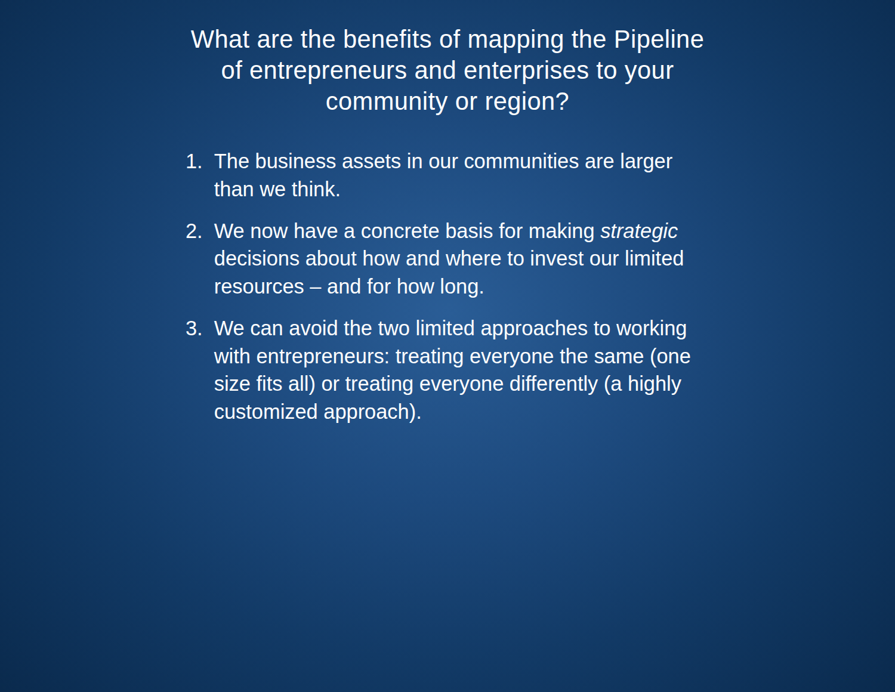What are the benefits of mapping the Pipeline of entrepreneurs and enterprises to your community or region?
The business assets in our communities are larger than we think.
We now have a concrete basis for making strategic decisions about how and where to invest our limited resources – and for how long.
We can avoid the two limited approaches to working with entrepreneurs: treating everyone the same (one size fits all) or treating everyone differently (a highly customized approach).